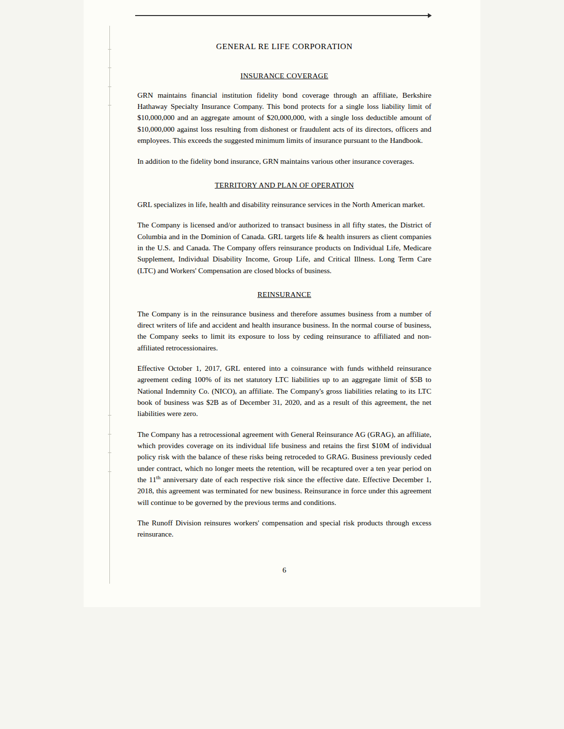GENERAL RE LIFE CORPORATION
INSURANCE COVERAGE
GRN maintains financial institution fidelity bond coverage through an affiliate, Berkshire Hathaway Specialty Insurance Company. This bond protects for a single loss liability limit of $10,000,000 and an aggregate amount of $20,000,000, with a single loss deductible amount of $10,000,000 against loss resulting from dishonest or fraudulent acts of its directors, officers and employees. This exceeds the suggested minimum limits of insurance pursuant to the Handbook.
In addition to the fidelity bond insurance, GRN maintains various other insurance coverages.
TERRITORY AND PLAN OF OPERATION
GRL specializes in life, health and disability reinsurance services in the North American market.
The Company is licensed and/or authorized to transact business in all fifty states, the District of Columbia and in the Dominion of Canada. GRL targets life & health insurers as client companies in the U.S. and Canada. The Company offers reinsurance products on Individual Life, Medicare Supplement, Individual Disability Income, Group Life, and Critical Illness. Long Term Care (LTC) and Workers' Compensation are closed blocks of business.
REINSURANCE
The Company is in the reinsurance business and therefore assumes business from a number of direct writers of life and accident and health insurance business. In the normal course of business, the Company seeks to limit its exposure to loss by ceding reinsurance to affiliated and non-affiliated retrocessionaires.
Effective October 1, 2017, GRL entered into a coinsurance with funds withheld reinsurance agreement ceding 100% of its net statutory LTC liabilities up to an aggregate limit of $5B to National Indemnity Co. (NICO), an affiliate. The Company's gross liabilities relating to its LTC book of business was $2B as of December 31, 2020, and as a result of this agreement, the net liabilities were zero.
The Company has a retrocessional agreement with General Reinsurance AG (GRAG), an affiliate, which provides coverage on its individual life business and retains the first $10M of individual policy risk with the balance of these risks being retroceded to GRAG. Business previously ceded under contract, which no longer meets the retention, will be recaptured over a ten year period on the 11th anniversary date of each respective risk since the effective date. Effective December 1, 2018, this agreement was terminated for new business. Reinsurance in force under this agreement will continue to be governed by the previous terms and conditions.
The Runoff Division reinsures workers' compensation and special risk products through excess reinsurance.
6